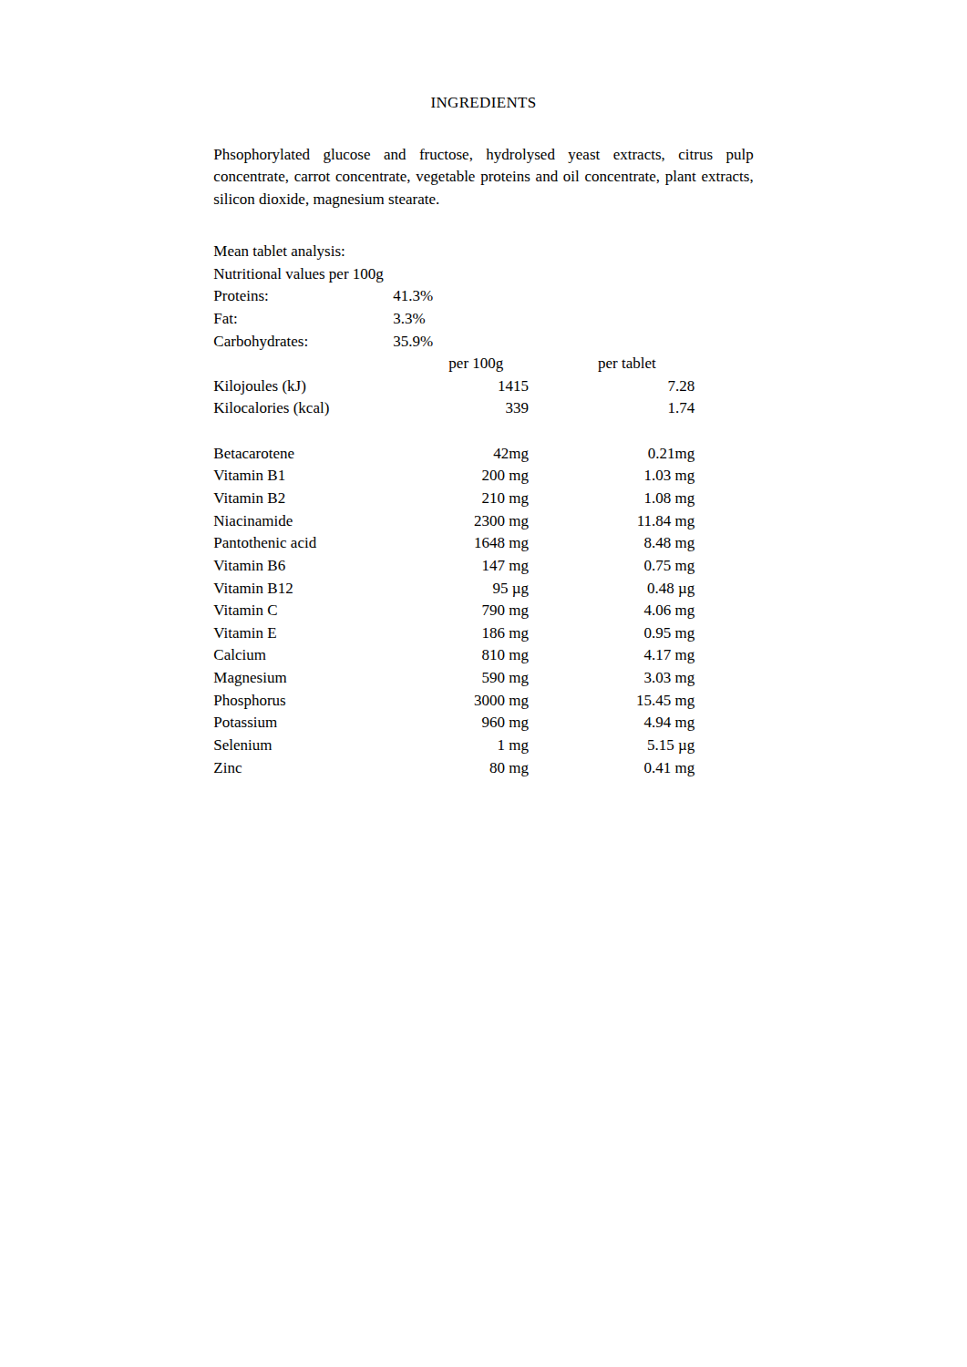INGREDIENTS
Phsophorylated glucose and fructose, hydrolysed yeast extracts, citrus pulp concentrate, carrot concentrate, vegetable proteins and oil concentrate, plant extracts, silicon dioxide, magnesium stearate.
Mean tablet analysis:
Nutritional values per 100g
| Proteins: | 41.3% |
| Fat: | 3.3% |
| Carbohydrates: | 35.9% |
| | per 100g | per tablet |
| Kilojoules (kJ) | 1415 | 7.28 |
| Kilocalories (kcal) | 339 | 1.74 |
| Betacarotene | 42mg | 0.21mg |
| Vitamin B1 | 200 mg | 1.03 mg |
| Vitamin B2 | 210 mg | 1.08 mg |
| Niacinamide | 2300 mg | 11.84 mg |
| Pantothenic acid | 1648 mg | 8.48 mg |
| Vitamin B6 | 147 mg | 0.75 mg |
| Vitamin B12 | 95 µg | 0.48 µg |
| Vitamin C | 790 mg | 4.06 mg |
| Vitamin E | 186 mg | 0.95 mg |
| Calcium | 810 mg | 4.17 mg |
| Magnesium | 590 mg | 3.03 mg |
| Phosphorus | 3000 mg | 15.45 mg |
| Potassium | 960 mg | 4.94 mg |
| Selenium | 1 mg | 5.15 µg |
| Zinc | 80 mg | 0.41 mg |